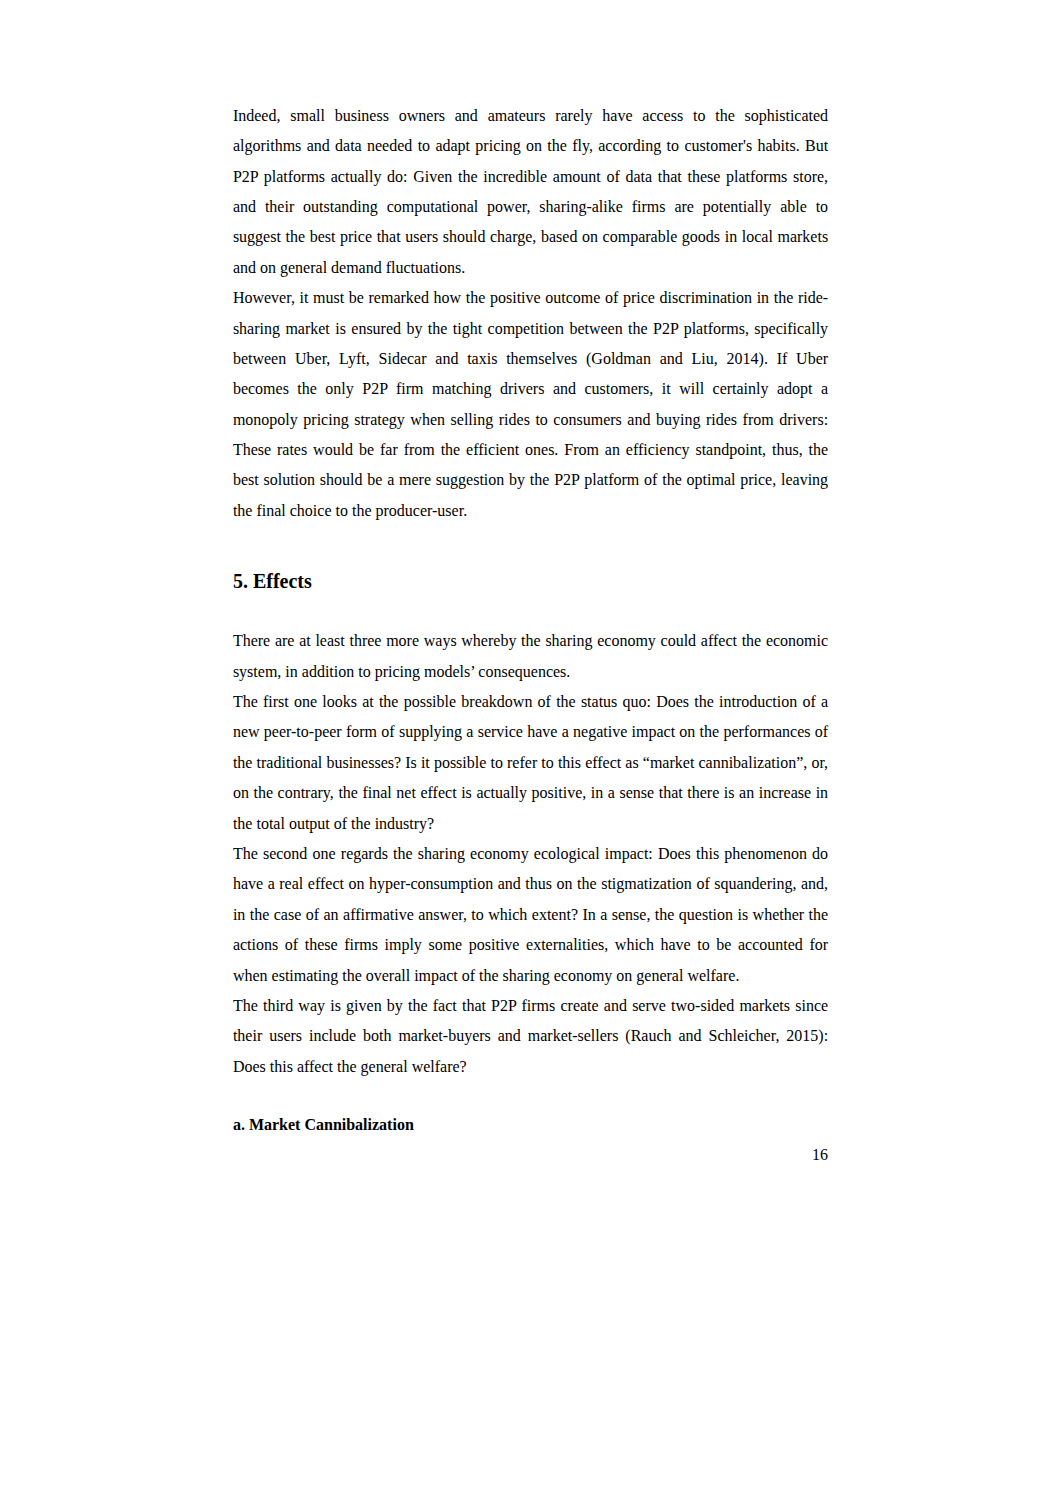Indeed, small business owners and amateurs rarely have access to the sophisticated algorithms and data needed to adapt pricing on the fly, according to customer's habits. But P2P platforms actually do: Given the incredible amount of data that these platforms store, and their outstanding computational power, sharing-alike firms are potentially able to suggest the best price that users should charge, based on comparable goods in local markets and on general demand fluctuations.
However, it must be remarked how the positive outcome of price discrimination in the ride-sharing market is ensured by the tight competition between the P2P platforms, specifically between Uber, Lyft, Sidecar and taxis themselves (Goldman and Liu, 2014). If Uber becomes the only P2P firm matching drivers and customers, it will certainly adopt a monopoly pricing strategy when selling rides to consumers and buying rides from drivers: These rates would be far from the efficient ones. From an efficiency standpoint, thus, the best solution should be a mere suggestion by the P2P platform of the optimal price, leaving the final choice to the producer-user.
5. Effects
There are at least three more ways whereby the sharing economy could affect the economic system, in addition to pricing models’ consequences.
The first one looks at the possible breakdown of the status quo: Does the introduction of a new peer-to-peer form of supplying a service have a negative impact on the performances of the traditional businesses? Is it possible to refer to this effect as “market cannibalization”, or, on the contrary, the final net effect is actually positive, in a sense that there is an increase in the total output of the industry?
The second one regards the sharing economy ecological impact: Does this phenomenon do have a real effect on hyper-consumption and thus on the stigmatization of squandering, and, in the case of an affirmative answer, to which extent? In a sense, the question is whether the actions of these firms imply some positive externalities, which have to be accounted for when estimating the overall impact of the sharing economy on general welfare.
The third way is given by the fact that P2P firms create and serve two-sided markets since their users include both market-buyers and market-sellers (Rauch and Schleicher, 2015): Does this affect the general welfare?
a. Market Cannibalization
16